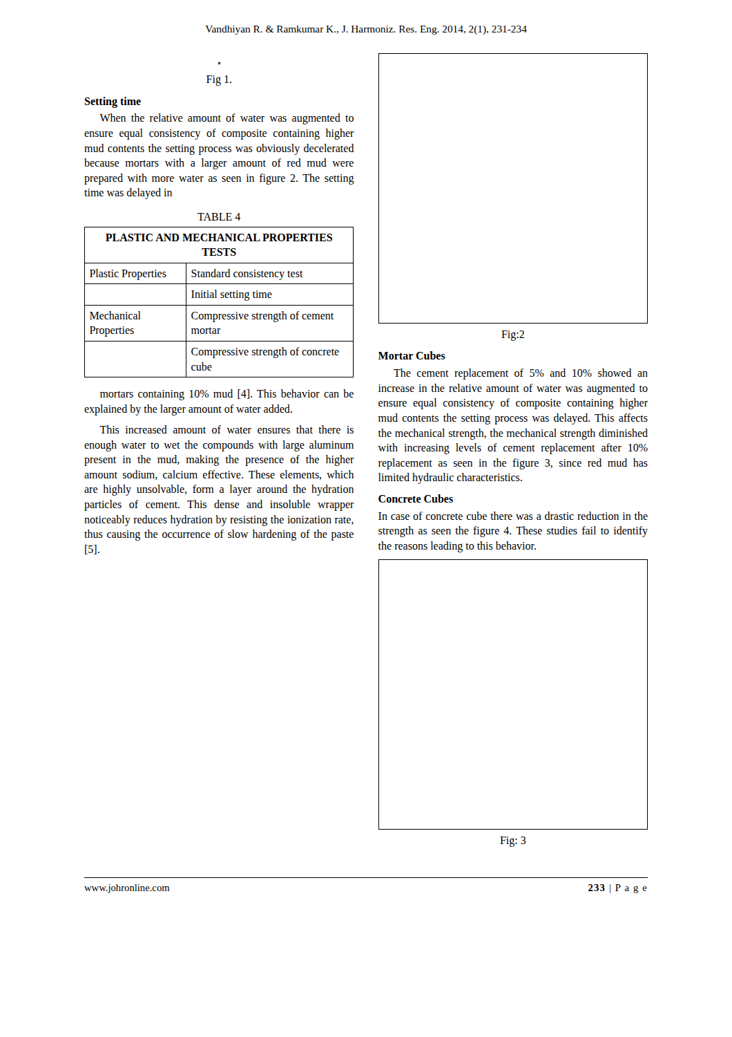Vandhiyan R. & Ramkumar K., J. Harmoniz. Res. Eng. 2014, 2(1), 231-234
Fig 1.
Setting time
When the relative amount of water was augmented to ensure equal consistency of composite containing higher mud contents the setting process was obviously decelerated because mortars with a larger amount of red mud were prepared with more water as seen in figure 2. The setting time was delayed in
TABLE 4
| PLASTIC AND MECHANICAL PROPERTIES TESTS |
| --- |
| Plastic Properties | Standard consistency test |
| | Initial setting time |
| Mechanical Properties | Compressive strength of cement mortar |
| | Compressive strength of concrete cube |
mortars containing 10% mud [4]. This behavior can be explained by the larger amount of water added.
This increased amount of water ensures that there is enough water to wet the compounds with large aluminum present in the mud, making the presence of the higher amount sodium, calcium effective. These elements, which are highly unsolvable, form a layer around the hydration particles of cement. This dense and insoluble wrapper noticeably reduces hydration by resisting the ionization rate, thus causing the occurrence of slow hardening of the paste [5].
Fig:2
Mortar Cubes
The cement replacement of 5% and 10% showed an increase in the relative amount of water was augmented to ensure equal consistency of composite containing higher mud contents the setting process was delayed. This affects the mechanical strength, the mechanical strength diminished with increasing levels of cement replacement after 10% replacement as seen in the figure 3, since red mud has limited hydraulic characteristics.
Concrete Cubes
In case of concrete cube there was a drastic reduction in the strength as seen the figure 4. These studies fail to identify the reasons leading to this behavior.
Fig: 3
www.johronline.com 233 | P a g e